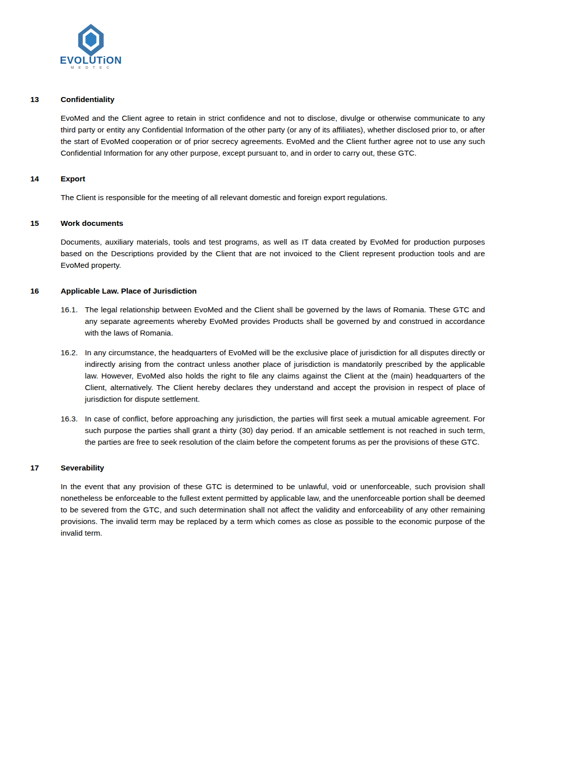EVOLUTiON M E D T E C
13 Confidentiality
EvoMed and the Client agree to retain in strict confidence and not to disclose, divulge or otherwise communicate to any third party or entity any Confidential Information of the other party (or any of its affiliates), whether disclosed prior to, or after the start of EvoMed cooperation or of prior secrecy agreements. EvoMed and the Client further agree not to use any such Confidential Information for any other purpose, except pursuant to, and in order to carry out, these GTC.
14 Export
The Client is responsible for the meeting of all relevant domestic and foreign export regulations.
15 Work documents
Documents, auxiliary materials, tools and test programs, as well as IT data created by EvoMed for production purposes based on the Descriptions provided by the Client that are not invoiced to the Client represent production tools and are EvoMed property.
16 Applicable Law. Place of Jurisdiction
16.1. The legal relationship between EvoMed and the Client shall be governed by the laws of Romania. These GTC and any separate agreements whereby EvoMed provides Products shall be governed by and construed in accordance with the laws of Romania.
16.2. In any circumstance, the headquarters of EvoMed will be the exclusive place of jurisdiction for all disputes directly or indirectly arising from the contract unless another place of jurisdiction is mandatorily prescribed by the applicable law. However, EvoMed also holds the right to file any claims against the Client at the (main) headquarters of the Client, alternatively. The Client hereby declares they understand and accept the provision in respect of place of jurisdiction for dispute settlement.
16.3. In case of conflict, before approaching any jurisdiction, the parties will first seek a mutual amicable agreement. For such purpose the parties shall grant a thirty (30) day period. If an amicable settlement is not reached in such term, the parties are free to seek resolution of the claim before the competent forums as per the provisions of these GTC.
17 Severability
In the event that any provision of these GTC is determined to be unlawful, void or unenforceable, such provision shall nonetheless be enforceable to the fullest extent permitted by applicable law, and the unenforceable portion shall be deemed to be severed from the GTC, and such determination shall not affect the validity and enforceability of any other remaining provisions. The invalid term may be replaced by a term which comes as close as possible to the economic purpose of the invalid term.